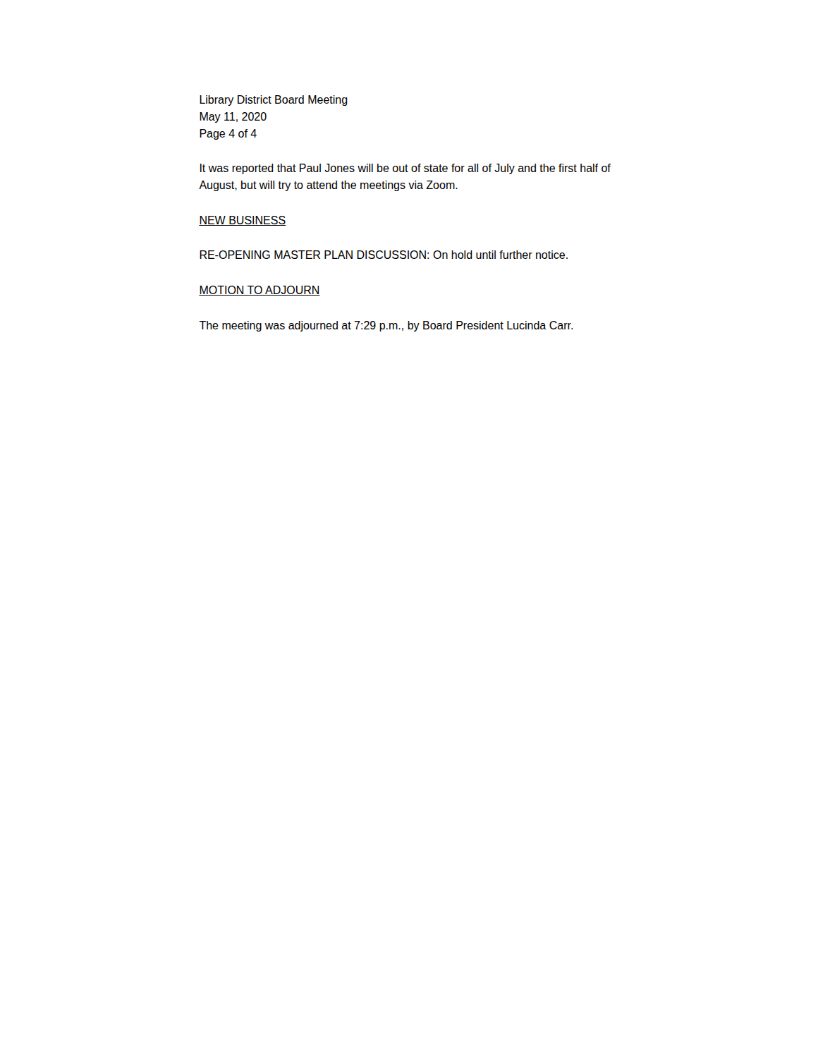Library District Board Meeting
May 11, 2020
Page 4 of 4
It was reported that Paul Jones will be out of state for all of July and the first half of August, but will try to attend the meetings via Zoom.
NEW BUSINESS
RE-OPENING MASTER PLAN DISCUSSION: On hold until further notice.
MOTION TO ADJOURN
The meeting was adjourned at 7:29 p.m., by Board President Lucinda Carr.